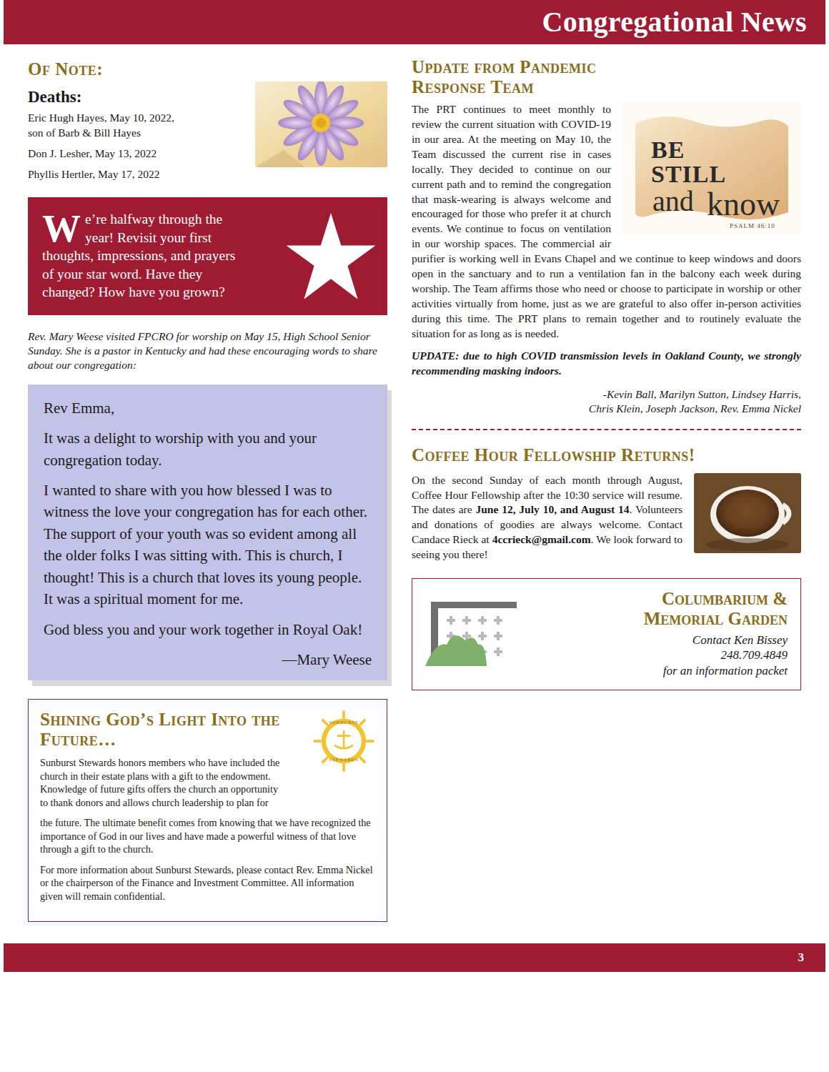Congregational News
Of Note:
Deaths:
Eric Hugh Hayes, May 10, 2022,
son of Barb & Bill Hayes
Don J. Lesher, May 13, 2022
Phyllis Hertler, May 17, 2022
We’re halfway through the year! Revisit your first thoughts, impressions, and prayers of your star word. Have they changed? How have you grown?
Rev. Mary Weese visited FPCRO for worship on May 15, High School Senior Sunday. She is a pastor in Kentucky and had these encouraging words to share about our congregation:
Rev Emma,
It was a delight to worship with you and your congregation today.
I wanted to share with you how blessed I was to witness the love your congregation has for each other. The support of your youth was so evident among all the older folks I was sitting with. This is church, I thought! This is a church that loves its young people. It was a spiritual moment for me.
God bless you and your work together in Royal Oak!
—Mary Weese
Shining God’s Light Into the Future…
SUNBURST STEWARDS
Sunburst Stewards honors members who have included the church in their estate plans with a gift to the endowment. Knowledge of future gifts offers the church an opportunity to thank donors and allows church leadership to plan for
the future. The ultimate benefit comes from knowing that we have recognized the importance of God in our lives and have made a powerful witness of that love through a gift to the church.
For more information about Sunburst Stewards, please contact Rev. Emma Nickel or the chairperson of the Finance and Investment Committee. All information given will remain confidential.
Update from Pandemic Response Team
BE STILL and know PSALM 46:10
The PRT continues to meet monthly to review the current situation with COVID-19 in our area. At the meeting on May 10, the Team discussed the current rise in cases locally. They decided to continue on our current path and to remind the congregation that mask-wearing is always welcome and encouraged for those who prefer it at church events. We continue to focus on ventilation in our worship spaces. The commercial air purifier is working well in Evans Chapel and we continue to keep windows and doors open in the sanctuary and to run a ventilation fan in the balcony each week during worship. The Team affirms those who need or choose to participate in worship or other activities virtually from home, just as we are grateful to also offer in-person activities during this time. The PRT plans to remain together and to routinely evaluate the situation for as long as is needed.
UPDATE: due to high COVID transmission levels in Oakland County, we strongly recommending masking indoors.
-Kevin Ball, Marilyn Sutton, Lindsey Harris,
Chris Klein, Joseph Jackson, Rev. Emma Nickel
Coffee Hour Fellowship Returns!
On the second Sunday of each month through August, Coffee Hour Fellowship after the 10:30 service will resume. The dates are June 12, July 10, and August 14. Volunteers and donations of goodies are always welcome. Contact Candace Rieck at 4ccrieck@gmail.com. We look forward to seeing you there!
Columbarium &
Memorial Garden
Contact Ken Bissey
248.709.4849
for an information packet
3